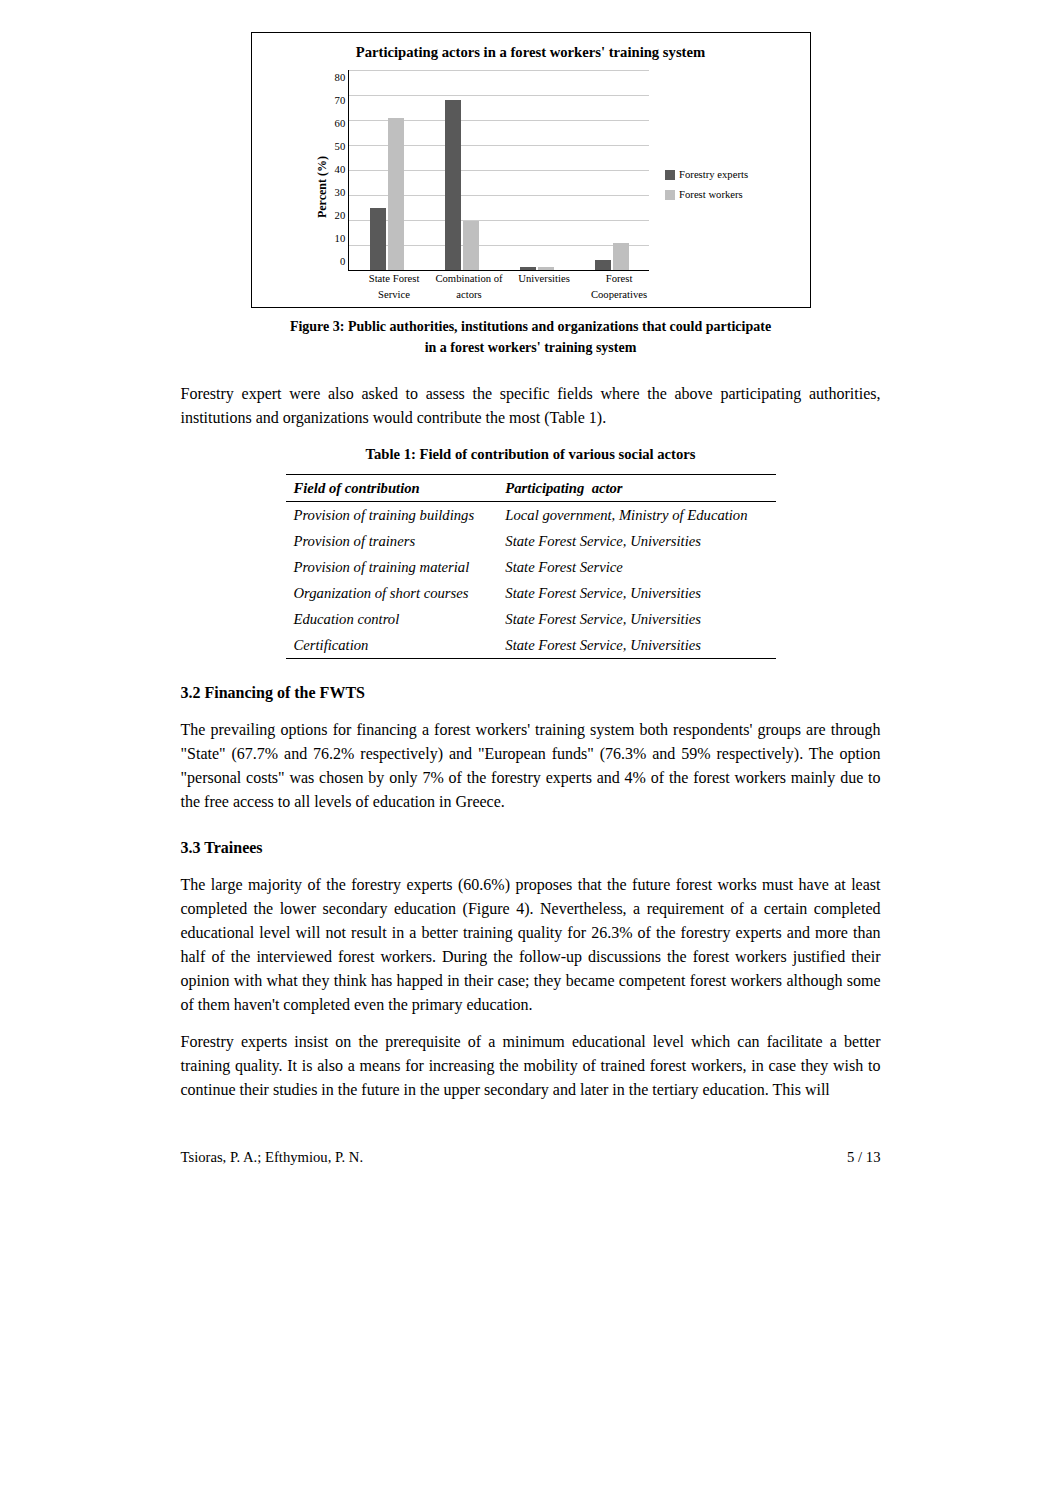Participating actors in a forest workers' training system
Percent (%)
80706050403020100
State Forest Service Combination of actors Universities Forest Cooperatives
Forestry experts
Forest workers
Figure 3: Public authorities, institutions and organizations that could participate
in a forest workers' training system
Forestry expert were also asked to assess the specific fields where the above participating authorities, institutions and organizations would contribute the most (Table 1).
Table 1: Field of contribution of various social actors
| Field of contribution | Participating actor |
| --- | --- |
| Provision of training buildings | Local government, Ministry of Education |
| Provision of trainers | State Forest Service, Universities |
| Provision of training material | State Forest Service |
| Organization of short courses | State Forest Service, Universities |
| Education control | State Forest Service, Universities |
| Certification | State Forest Service, Universities |
3.2 Financing of the FWTS
The prevailing options for financing a forest workers' training system both respondents' groups are through "State" (67.7% and 76.2% respectively) and "European funds" (76.3% and 59% respectively). The option "personal costs" was chosen by only 7% of the forestry experts and 4% of the forest workers mainly due to the free access to all levels of education in Greece.
3.3 Trainees
The large majority of the forestry experts (60.6%) proposes that the future forest works must have at least completed the lower secondary education (Figure 4). Nevertheless, a requirement of a certain completed educational level will not result in a better training quality for 26.3% of the forestry experts and more than half of the interviewed forest workers. During the follow-up discussions the forest workers justified their opinion with what they think has happed in their case; they became competent forest workers although some of them haven't completed even the primary education.
Forestry experts insist on the prerequisite of a minimum educational level which can facilitate a better training quality. It is also a means for increasing the mobility of trained forest workers, in case they wish to continue their studies in the future in the upper secondary and later in the tertiary education. This will
Tsioras, P. A.; Efthymiou, P. N. 5 / 13